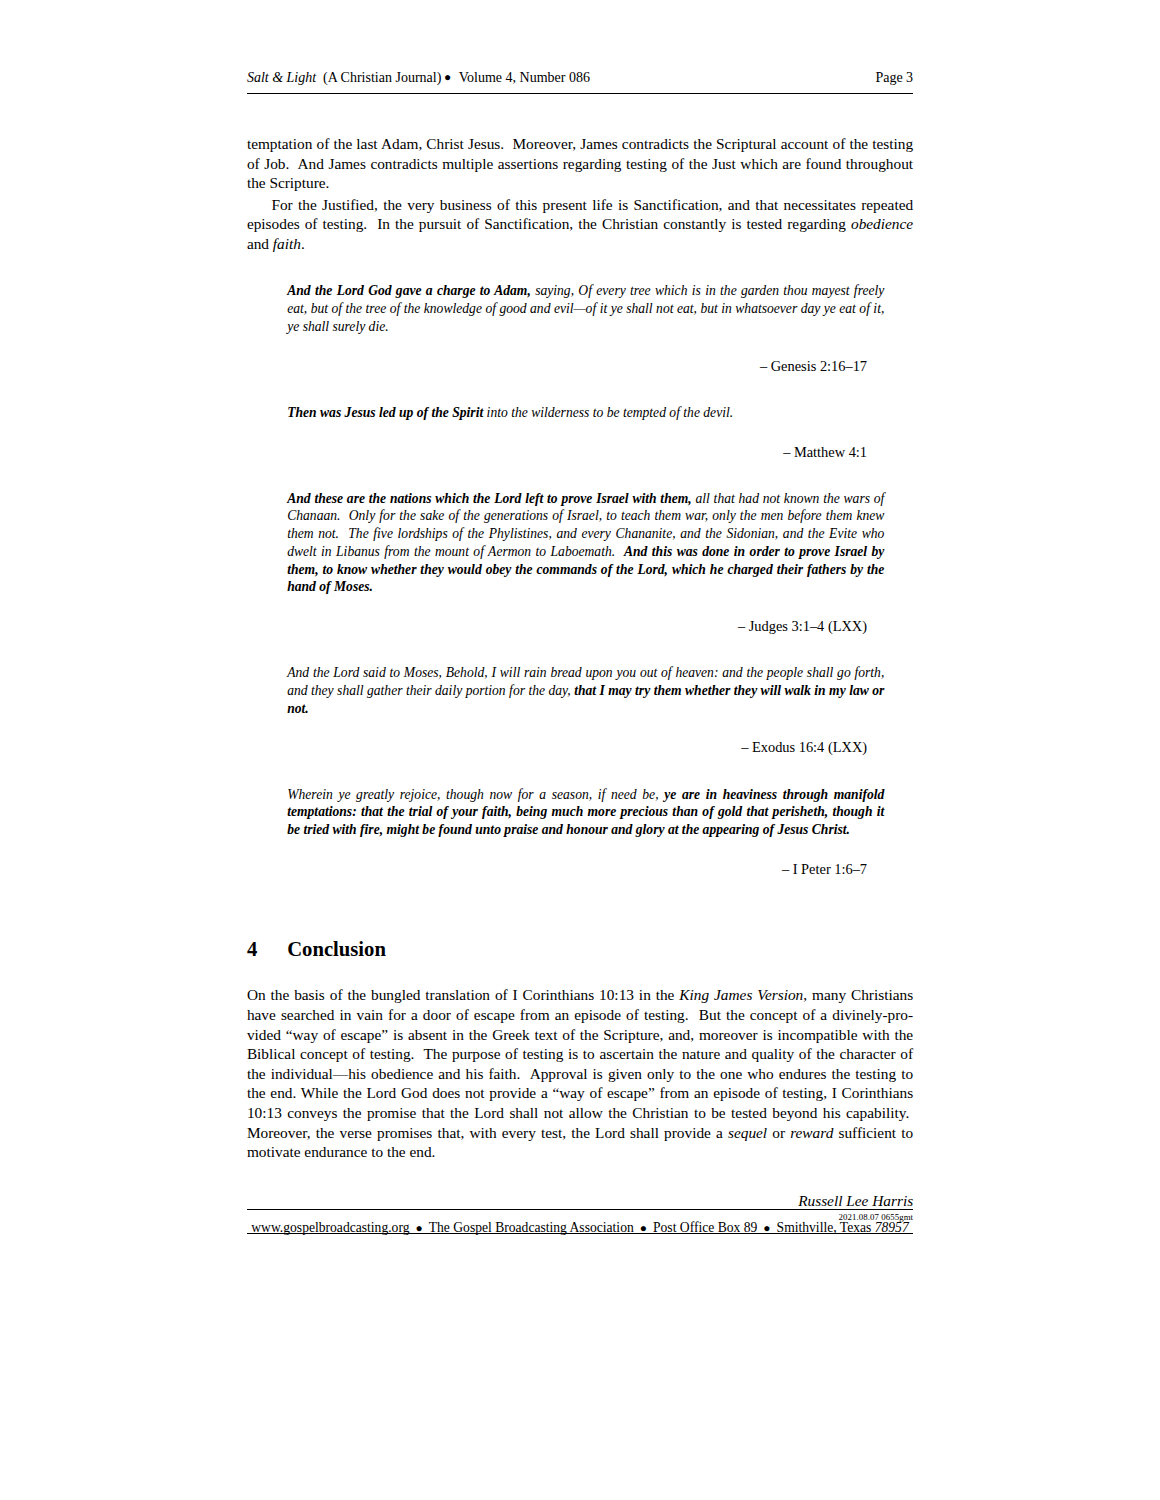Salt & Light (A Christian Journal)●Volume 4, Number 086
Page 3
temptation of the last Adam, Christ Jesus. Moreover, James contradicts the Scriptural account of the testing of Job. And James contradicts multiple assertions regarding testing of the Just which are found throughout the Scripture.
For the Justified, the very business of this present life is Sanctification, and that necessitates repeated episodes of testing. In the pursuit of Sanctification, the Christian constantly is tested regarding obedience and faith.
And the Lord God gave a charge to Adam, saying, Of every tree which is in the garden thou mayest freely eat, but of the tree of the knowledge of good and evil—of it ye shall not eat, but in whatsoever day ye eat of it, ye shall surely die.
– Genesis 2:16–17
Then was Jesus led up of the Spirit into the wilderness to be tempted of the devil.
– Matthew 4:1
And these are the nations which the Lord left to prove Israel with them, all that had not known the wars of Chanaan. Only for the sake of the generations of Israel, to teach them war, only the men before them knew them not. The five lordships of the Phylistines, and every Chananite, and the Sidonian, and the Evite who dwelt in Libanus from the mount of Aermon to Laboemath. And this was done in order to prove Israel by them, to know whether they would obey the commands of the Lord, which he charged their fathers by the hand of Moses.
– Judges 3:1–4 (LXX)
And the Lord said to Moses, Behold, I will rain bread upon you out of heaven: and the people shall go forth, and they shall gather their daily portion for the day, that I may try them whether they will walk in my law or not.
– Exodus 16:4 (LXX)
Wherein ye greatly rejoice, though now for a season, if need be, ye are in heaviness through manifold temptations: that the trial of your faith, being much more precious than of gold that perisheth, though it be tried with fire, might be found unto praise and honour and glory at the appearing of Jesus Christ.
– I Peter 1:6–7
4 Conclusion
On the basis of the bungled translation of I Corinthians 10:13 in the King James Version, many Christians have searched in vain for a door of escape from an episode of testing. But the concept of a divinely-provided “way of escape” is absent in the Greek text of the Scripture, and, moreover is incompatible with the Biblical concept of testing. The purpose of testing is to ascertain the nature and quality of the character of the individual—his obedience and his faith. Approval is given only to the one who endures the testing to the end. While the Lord God does not provide a “way of escape” from an episode of testing, I Corinthians 10:13 conveys the promise that the Lord shall not allow the Christian to be tested beyond his capability. Moreover, the verse promises that, with every test, the Lord shall provide a sequel or reward sufficient to motivate endurance to the end.
Russell Lee Harris
2021.08.07 0655gmt
www.gospelbroadcasting.org●The Gospel Broadcasting Association●Post Office Box 89●Smithville, Texas 78957